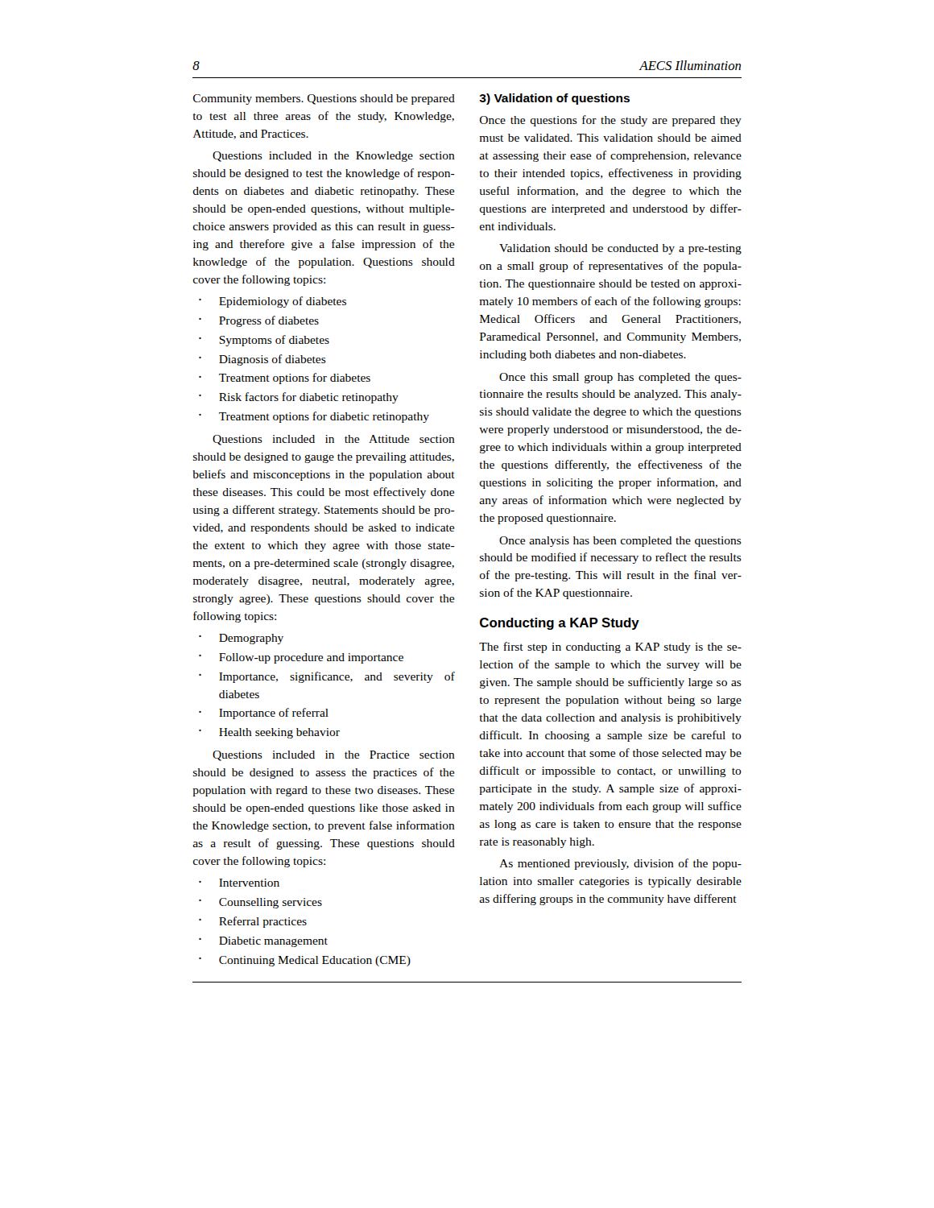8 AECS Illumination
Community members. Questions should be prepared to test all three areas of the study, Knowledge, Attitude, and Practices.
Questions included in the Knowledge section should be designed to test the knowledge of respondents on diabetes and diabetic retinopathy. These should be open-ended questions, without multiple-choice answers provided as this can result in guessing and therefore give a false impression of the knowledge of the population. Questions should cover the following topics:
Epidemiology of diabetes
Progress of diabetes
Symptoms of diabetes
Diagnosis of diabetes
Treatment options for diabetes
Risk factors for diabetic retinopathy
Treatment options for diabetic retinopathy
Questions included in the Attitude section should be designed to gauge the prevailing attitudes, beliefs and misconceptions in the population about these diseases. This could be most effectively done using a different strategy. Statements should be provided, and respondents should be asked to indicate the extent to which they agree with those statements, on a pre-determined scale (strongly disagree, moderately disagree, neutral, moderately agree, strongly agree). These questions should cover the following topics:
Demography
Follow-up procedure and importance
Importance, significance, and severity of diabetes
Importance of referral
Health seeking behavior
Questions included in the Practice section should be designed to assess the practices of the population with regard to these two diseases. These should be open-ended questions like those asked in the Knowledge section, to prevent false information as a result of guessing. These questions should cover the following topics:
Intervention
Counselling services
Referral practices
Diabetic management
Continuing Medical Education (CME)
3) Validation of questions
Once the questions for the study are prepared they must be validated. This validation should be aimed at assessing their ease of comprehension, relevance to their intended topics, effectiveness in providing useful information, and the degree to which the questions are interpreted and understood by different individuals.
Validation should be conducted by a pre-testing on a small group of representatives of the population. The questionnaire should be tested on approximately 10 members of each of the following groups: Medical Officers and General Practitioners, Paramedical Personnel, and Community Members, including both diabetes and non-diabetes.
Once this small group has completed the questionnaire the results should be analyzed. This analysis should validate the degree to which the questions were properly understood or misunderstood, the degree to which individuals within a group interpreted the questions differently, the effectiveness of the questions in soliciting the proper information, and any areas of information which were neglected by the proposed questionnaire.
Once analysis has been completed the questions should be modified if necessary to reflect the results of the pre-testing. This will result in the final version of the KAP questionnaire.
Conducting a KAP Study
The first step in conducting a KAP study is the selection of the sample to which the survey will be given. The sample should be sufficiently large so as to represent the population without being so large that the data collection and analysis is prohibitively difficult. In choosing a sample size be careful to take into account that some of those selected may be difficult or impossible to contact, or unwilling to participate in the study. A sample size of approximately 200 individuals from each group will suffice as long as care is taken to ensure that the response rate is reasonably high.
As mentioned previously, division of the population into smaller categories is typically desirable as differing groups in the community have different